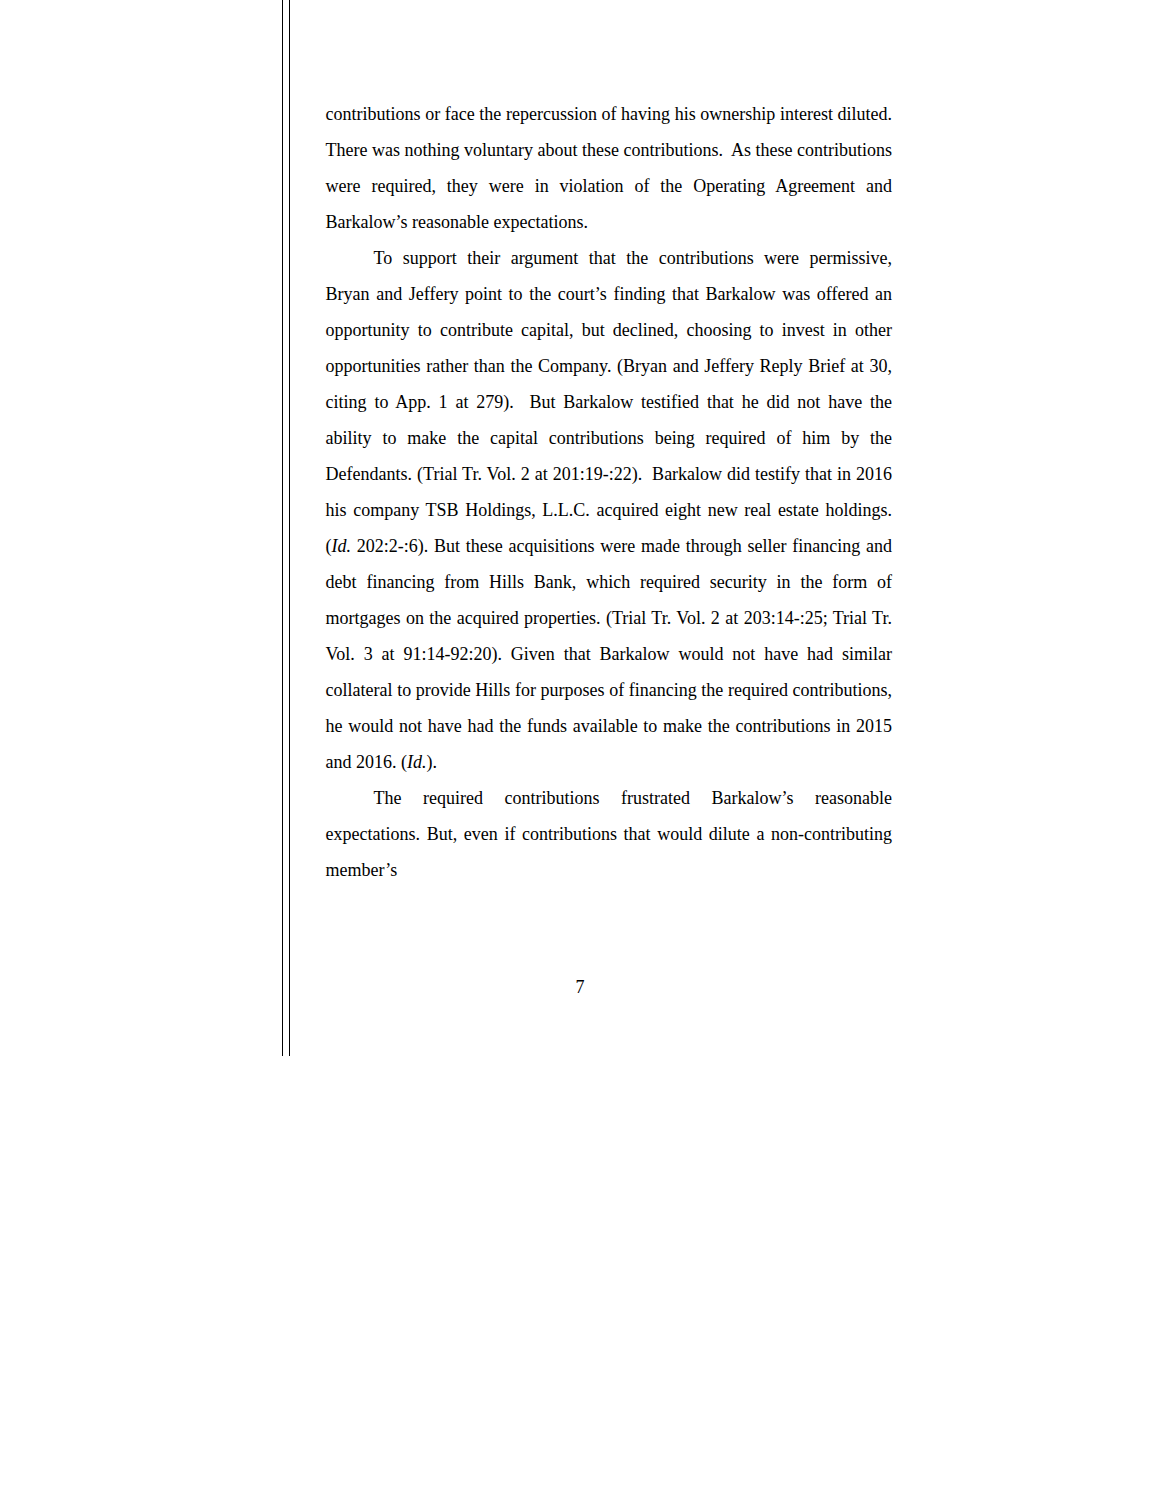contributions or face the repercussion of having his ownership interest diluted. There was nothing voluntary about these contributions. As these contributions were required, they were in violation of the Operating Agreement and Barkalow’s reasonable expectations.
To support their argument that the contributions were permissive, Bryan and Jeffery point to the court’s finding that Barkalow was offered an opportunity to contribute capital, but declined, choosing to invest in other opportunities rather than the Company. (Bryan and Jeffery Reply Brief at 30, citing to App. 1 at 279). But Barkalow testified that he did not have the ability to make the capital contributions being required of him by the Defendants. (Trial Tr. Vol. 2 at 201:19-:22). Barkalow did testify that in 2016 his company TSB Holdings, L.L.C. acquired eight new real estate holdings. (Id. 202:2-:6). But these acquisitions were made through seller financing and debt financing from Hills Bank, which required security in the form of mortgages on the acquired properties. (Trial Tr. Vol. 2 at 203:14-:25; Trial Tr. Vol. 3 at 91:14-92:20). Given that Barkalow would not have had similar collateral to provide Hills for purposes of financing the required contributions, he would not have had the funds available to make the contributions in 2015 and 2016. (Id.).
The required contributions frustrated Barkalow’s reasonable expectations. But, even if contributions that would dilute a non-contributing member’s
7